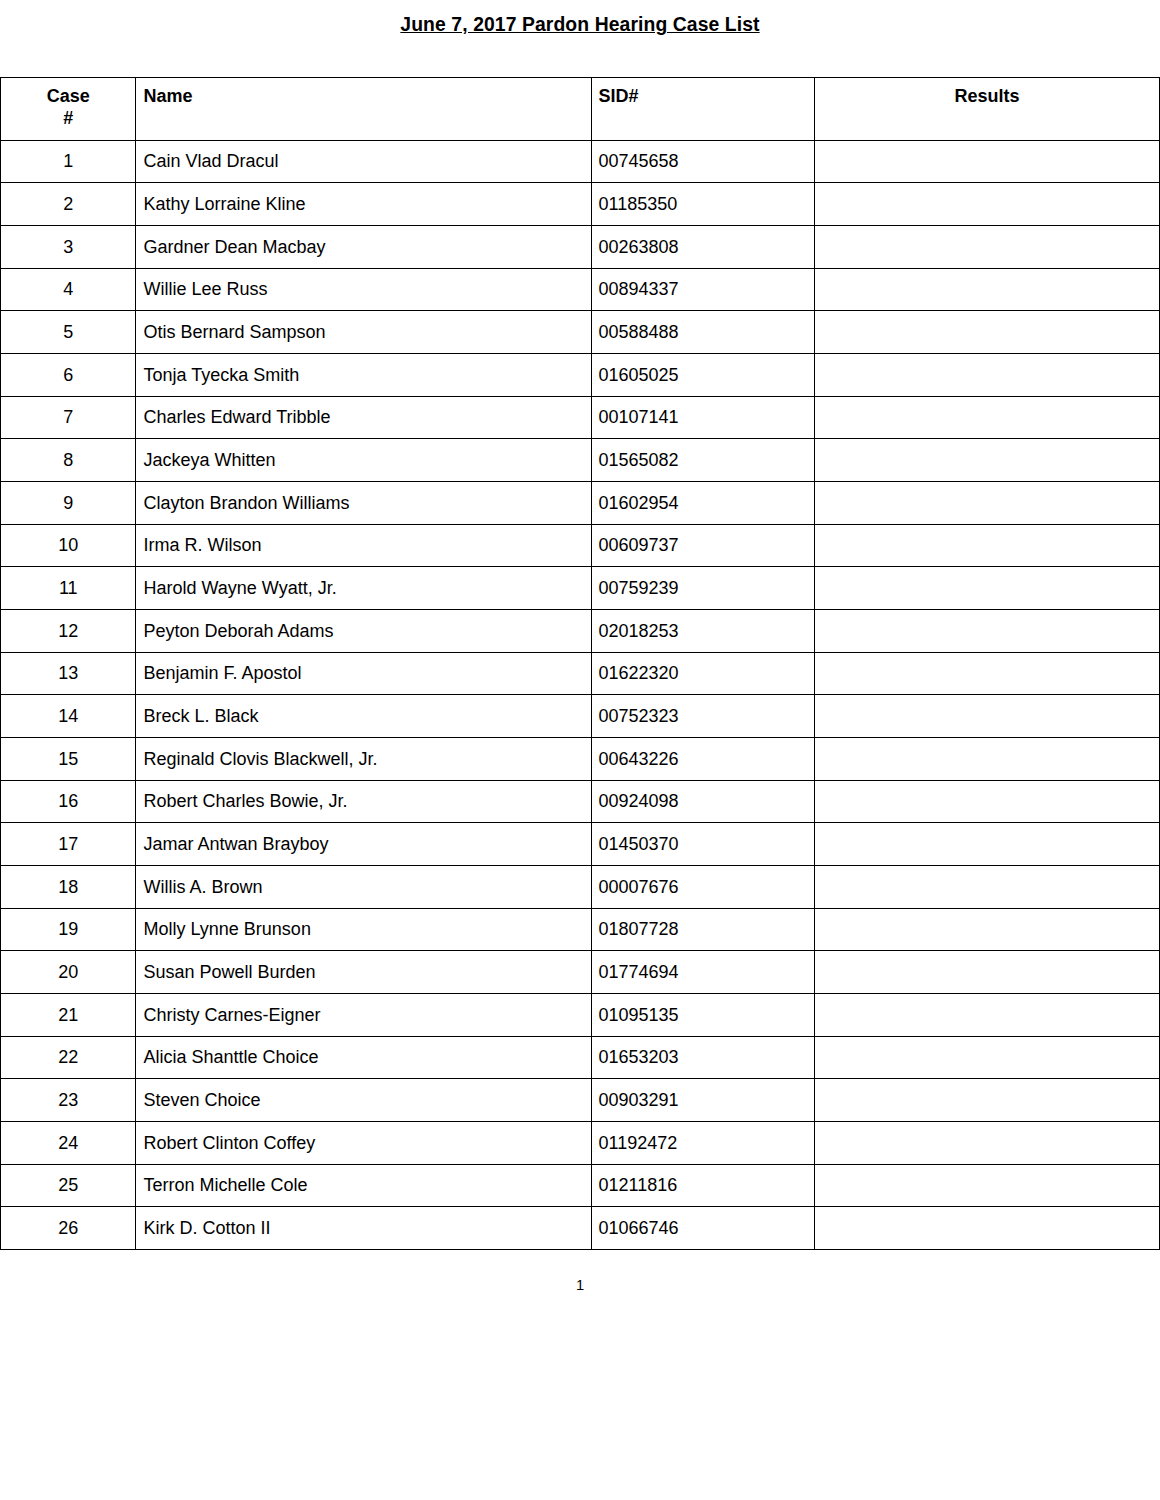June 7, 2017 Pardon Hearing Case List
| Case # | Name | SID# | Results |
| --- | --- | --- | --- |
| 1 | Cain Vlad Dracul | 00745658 | |
| 2 | Kathy Lorraine Kline | 01185350 | |
| 3 | Gardner Dean Macbay | 00263808 | |
| 4 | Willie Lee Russ | 00894337 | |
| 5 | Otis Bernard Sampson | 00588488 | |
| 6 | Tonja Tyecka Smith | 01605025 | |
| 7 | Charles Edward Tribble | 00107141 | |
| 8 | Jackeya Whitten | 01565082 | |
| 9 | Clayton Brandon Williams | 01602954 | |
| 10 | Irma R. Wilson | 00609737 | |
| 11 | Harold Wayne Wyatt, Jr. | 00759239 | |
| 12 | Peyton Deborah Adams | 02018253 | |
| 13 | Benjamin F. Apostol | 01622320 | |
| 14 | Breck L. Black | 00752323 | |
| 15 | Reginald Clovis Blackwell, Jr. | 00643226 | |
| 16 | Robert Charles Bowie, Jr. | 00924098 | |
| 17 | Jamar Antwan Brayboy | 01450370 | |
| 18 | Willis A. Brown | 00007676 | |
| 19 | Molly Lynne Brunson | 01807728 | |
| 20 | Susan Powell Burden | 01774694 | |
| 21 | Christy Carnes-Eigner | 01095135 | |
| 22 | Alicia Shanttle Choice | 01653203 | |
| 23 | Steven Choice | 00903291 | |
| 24 | Robert Clinton Coffey | 01192472 | |
| 25 | Terron Michelle Cole | 01211816 | |
| 26 | Kirk D. Cotton II | 01066746 | |
1